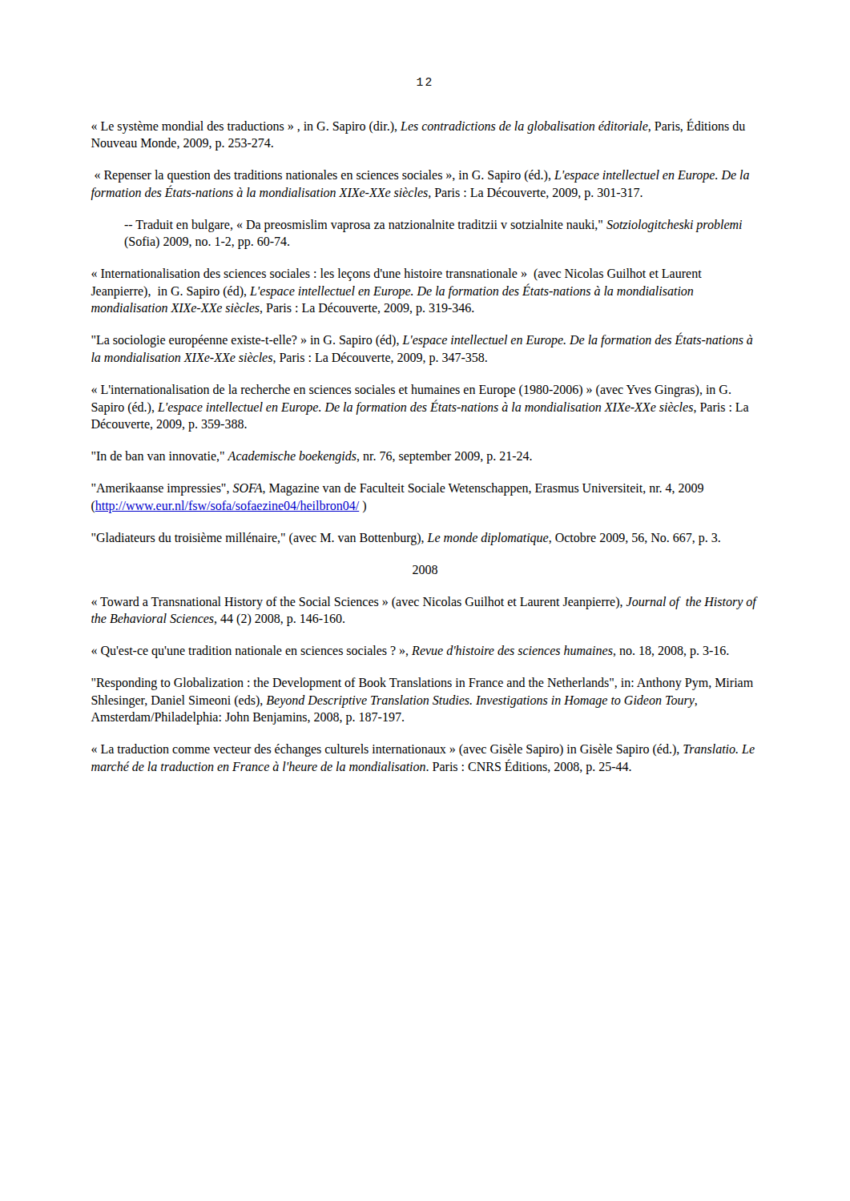12
« Le système mondial des traductions » , in G. Sapiro (dir.), Les contradictions de la globalisation éditoriale, Paris, Éditions du Nouveau Monde, 2009, p. 253-274.
« Repenser la question des traditions nationales en sciences sociales », in G. Sapiro (éd.), L'espace intellectuel en Europe. De la formation des États-nations à la mondialisation XIXe-XXe siècles, Paris : La Découverte, 2009, p. 301-317.
-- Traduit en bulgare, « Da preosmislim vaprosa za natzionalnite traditzii v sotzialnite nauki," Sotziologitcheski problemi (Sofia) 2009, no. 1-2, pp. 60-74.
« Internationalisation des sciences sociales : les leçons d'une histoire transnationale » (avec Nicolas Guilhot et Laurent Jeanpierre), in G. Sapiro (éd), L'espace intellectuel en Europe. De la formation des États-nations à la mondialisation mondialisation XIXe-XXe siècles, Paris : La Découverte, 2009, p. 319-346.
"La sociologie européenne existe-t-elle? » in G. Sapiro (éd), L'espace intellectuel en Europe. De la formation des États-nations à la mondialisation XIXe-XXe siècles, Paris : La Découverte, 2009, p. 347-358.
« L'internationalisation de la recherche en sciences sociales et humaines en Europe (1980-2006) » (avec Yves Gingras), in G. Sapiro (éd.), L'espace intellectuel en Europe. De la formation des États-nations à la mondialisation XIXe-XXe siècles, Paris : La Découverte, 2009, p. 359-388.
"In de ban van innovatie," Academische boekengids, nr. 76, september 2009, p. 21-24.
"Amerikaanse impressies", SOFA, Magazine van de Faculteit Sociale Wetenschappen, Erasmus Universiteit, nr. 4, 2009 (http://www.eur.nl/fsw/sofa/sofaezine04/heilbron04/ )
"Gladiateurs du troisième millénaire," (avec M. van Bottenburg), Le monde diplomatique, Octobre 2009, 56, No. 667, p. 3.
2008
« Toward a Transnational History of the Social Sciences » (avec Nicolas Guilhot et Laurent Jeanpierre), Journal of the History of the Behavioral Sciences, 44 (2) 2008, p. 146-160.
« Qu'est-ce qu'une tradition nationale en sciences sociales ? », Revue d'histoire des sciences humaines, no. 18, 2008, p. 3-16.
"Responding to Globalization : the Development of Book Translations in France and the Netherlands", in: Anthony Pym, Miriam Shlesinger, Daniel Simeoni (eds), Beyond Descriptive Translation Studies. Investigations in Homage to Gideon Toury, Amsterdam/Philadelphia: John Benjamins, 2008, p. 187-197.
« La traduction comme vecteur des échanges culturels internationaux » (avec Gisèle Sapiro) in Gisèle Sapiro (éd.), Translatio. Le marché de la traduction en France à l'heure de la mondialisation. Paris : CNRS Éditions, 2008, p. 25-44.